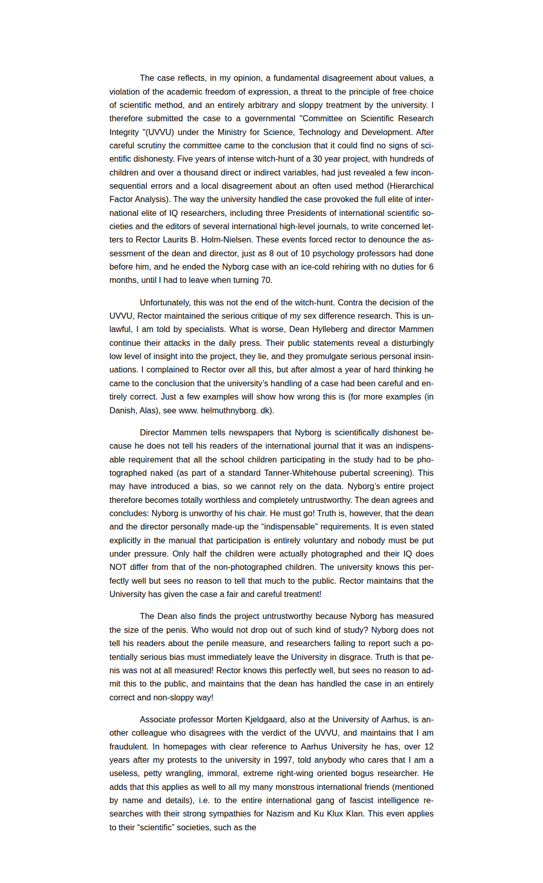The case reflects, in my opinion, a fundamental disagreement about values, a violation of the academic freedom of expression, a threat to the principle of free choice of scientific method, and an entirely arbitrary and sloppy treatment by the university. I therefore submitted the case to a governmental "Committee on Scientific Research Integrity "(UVVU) under the Ministry for Science, Technology and Development. After careful scrutiny the committee came to the conclusion that it could find no signs of scientific dishonesty. Five years of intense witch-hunt of a 30 year project, with hundreds of children and over a thousand direct or indirect variables, had just revealed a few inconsequential errors and a local disagreement about an often used method (Hierarchical Factor Analysis). The way the university handled the case provoked the full elite of international elite of IQ researchers, including three Presidents of international scientific societies and the editors of several international high-level journals, to write concerned letters to Rector Laurits B. Holm-Nielsen. These events forced rector to denounce the assessment of the dean and director, just as 8 out of 10 psychology professors had done before him, and he ended the Nyborg case with an ice-cold rehiring with no duties for 6 months, until I had to leave when turning 70.
Unfortunately, this was not the end of the witch-hunt. Contra the decision of the UVVU, Rector maintained the serious critique of my sex difference research. This is unlawful, I am told by specialists. What is worse, Dean Hylleberg and director Mammen continue their attacks in the daily press. Their public statements reveal a disturbingly low level of insight into the project, they lie, and they promulgate serious personal insinuations. I complained to Rector over all this, but after almost a year of hard thinking he came to the conclusion that the university’s handling of a case had been careful and entirely correct. Just a few examples will show how wrong this is (for more examples (in Danish, Alas), see www. helmuthnyborg. dk).
Director Mammen tells newspapers that Nyborg is scientifically dishonest because he does not tell his readers of the international journal that it was an indispensable requirement that all the school children participating in the study had to be photographed naked (as part of a standard Tanner-Whitehouse pubertal screening). This may have introduced a bias, so we cannot rely on the data. Nyborg’s entire project therefore becomes totally worthless and completely untrustworthy. The dean agrees and concludes: Nyborg is unworthy of his chair. He must go! Truth is, however, that the dean and the director personally made-up the “indispensable” requirements. It is even stated explicitly in the manual that participation is entirely voluntary and nobody must be put under pressure. Only half the children were actually photographed and their IQ does NOT differ from that of the non-photographed children. The university knows this perfectly well but sees no reason to tell that much to the public. Rector maintains that the University has given the case a fair and careful treatment!
The Dean also finds the project untrustworthy because Nyborg has measured the size of the penis. Who would not drop out of such kind of study? Nyborg does not tell his readers about the penile measure, and researchers failing to report such a potentially serious bias must immediately leave the University in disgrace. Truth is that penis was not at all measured! Rector knows this perfectly well, but sees no reason to admit this to the public, and maintains that the dean has handled the case in an entirely correct and non-sloppy way!
Associate professor Morten Kjeldgaard, also at the University of Aarhus, is another colleague who disagrees with the verdict of the UVVU, and maintains that I am fraudulent. In homepages with clear reference to Aarhus University he has, over 12 years after my protests to the university in 1997, told anybody who cares that I am a useless, petty wrangling, immoral, extreme right-wing oriented bogus researcher. He adds that this applies as well to all my many monstrous international friends (mentioned by name and details), i.e. to the entire international gang of fascist intelligence researches with their strong sympathies for Nazism and Ku Klux Klan. This even applies to their “scientific” societies, such as the